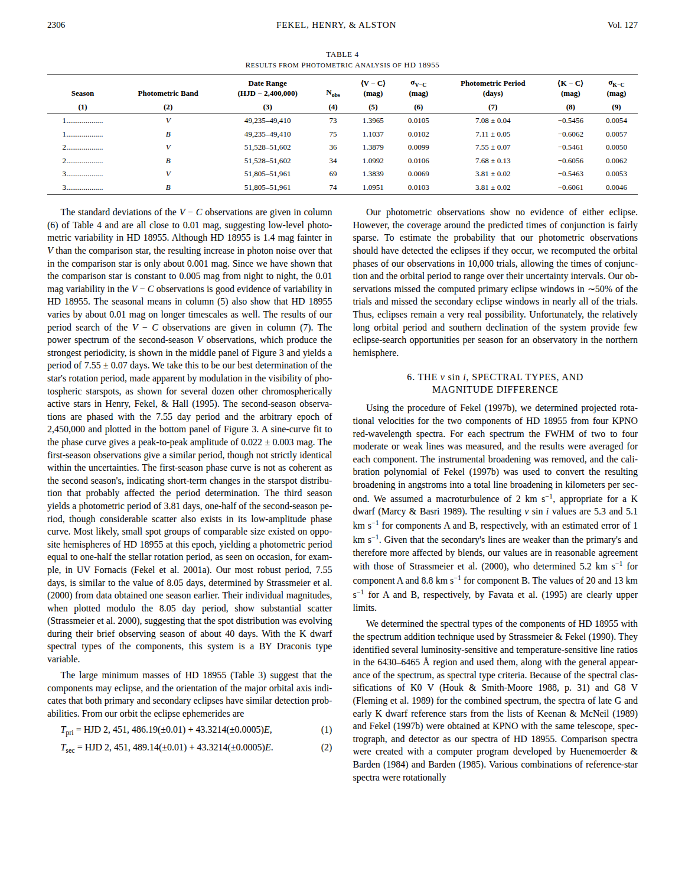2306
FEKEL, HENRY, & ALSTON
Vol. 127
TABLE 4 R ESULTS FROM P HOTOMETRIC A NALYSIS OF HD 18955
| Season | Photometric Band | Date Range (HJD − 2,400,000) | N obs | ⟨V − C⟩ (mag) | σ V−C (mag) | Photometric Period (days) | ⟨K − C⟩ (mag) | σ K−C (mag) |
| --- | --- | --- | --- | --- | --- | --- | --- | --- |
| (1) | (2) | (3) | (4) | (5) | (6) | (7) | (8) | (9) |
| 1................... | V | 49,235–49,410 | 73 | 1.3965 | 0.0105 | 7.08 ± 0.04 | −0.5456 | 0.0054 |
| 1................... | B | 49,235–49,410 | 75 | 1.1037 | 0.0102 | 7.11 ± 0.05 | −0.6062 | 0.0057 |
| 2................... | V | 51,528–51,602 | 36 | 1.3879 | 0.0099 | 7.55 ± 0.07 | −0.5461 | 0.0050 |
| 2................... | B | 51,528–51,602 | 34 | 1.0992 | 0.0106 | 7.68 ± 0.13 | −0.6056 | 0.0062 |
| 3................... | V | 51,805–51,961 | 69 | 1.3839 | 0.0069 | 3.81 ± 0.02 | −0.5463 | 0.0053 |
| 3................... | B | 51,805–51,961 | 74 | 1.0951 | 0.0103 | 3.81 ± 0.02 | −0.6061 | 0.0046 |
The standard deviations of the V − C observations are given in column (6) of Table 4 and are all close to 0.01 mag, suggesting low-level photometric variability in HD 18955. Although HD 18955 is 1.4 mag fainter in V than the comparison star, the resulting increase in photon noise over that in the comparison star is only about 0.001 mag. Since we have shown that the comparison star is constant to 0.005 mag from night to night, the 0.01 mag variability in the V − C observations is good evidence of variability in HD 18955. The seasonal means in column (5) also show that HD 18955 varies by about 0.01 mag on longer timescales as well. The results of our period search of the V − C observations are given in column (7). The power spectrum of the second-season V observations, which produce the strongest periodicity, is shown in the middle panel of Figure 3 and yields a period of 7.55 ± 0.07 days. We take this to be our best determination of the star's rotation period, made apparent by modulation in the visibility of photospheric starspots, as shown for several dozen other chromospherically active stars in Henry, Fekel, & Hall (1995). The second-season observations are phased with the 7.55 day period and the arbitrary epoch of 2,450,000 and plotted in the bottom panel of Figure 3. A sine-curve fit to the phase curve gives a peak-to-peak amplitude of 0.022 ± 0.003 mag. The first-season observations give a similar period, though not strictly identical within the uncertainties. The first-season phase curve is not as coherent as the second season's, indicating short-term changes in the starspot distribution that probably affected the period determination. The third season yields a photometric period of 3.81 days, one-half of the second-season period, though considerable scatter also exists in its low-amplitude phase curve. Most likely, small spot groups of comparable size existed on opposite hemispheres of HD 18955 at this epoch, yielding a photometric period equal to one-half the stellar rotation period, as seen on occasion, for example, in UV Fornacis (Fekel et al. 2001a). Our most robust period, 7.55 days, is similar to the value of 8.05 days, determined by Strassmeier et al. (2000) from data obtained one season earlier. Their individual magnitudes, when plotted modulo the 8.05 day period, show substantial scatter (Strassmeier et al. 2000), suggesting that the spot distribution was evolving during their brief observing season of about 40 days. With the K dwarf spectral types of the components, this system is a BY Draconis type variable.
The large minimum masses of HD 18955 (Table 3) suggest that the components may eclipse, and the orientation of the major orbital axis indicates that both primary and secondary eclipses have similar detection probabilities. From our orbit the eclipse ephemerides are
Tpri = HJD 2, 451, 486.19(±0.01) + 43.3214(±0.0005)E, (1)
Tsec = HJD 2, 451, 489.14(±0.01) + 43.3214(±0.0005)E. (2)
Our photometric observations show no evidence of either eclipse. However, the coverage around the predicted times of conjunction is fairly sparse. To estimate the probability that our photometric observations should have detected the eclipses if they occur, we recomputed the orbital phases of our observations in 10,000 trials, allowing the times of conjunction and the orbital period to range over their uncertainty intervals. Our observations missed the computed primary eclipse windows in ∼50% of the trials and missed the secondary eclipse windows in nearly all of the trials. Thus, eclipses remain a very real possibility. Unfortunately, the relatively long orbital period and southern declination of the system provide few eclipse-search opportunities per season for an observatory in the northern hemisphere.
6. THE v sin i, SPECTRAL TYPES, AND
MAGNITUDE DIFFERENCE
Using the procedure of Fekel (1997b), we determined projected rotational velocities for the two components of HD 18955 from four KPNO red-wavelength spectra. For each spectrum the FWHM of two to four moderate or weak lines was measured, and the results were averaged for each component. The instrumental broadening was removed, and the calibration polynomial of Fekel (1997b) was used to convert the resulting broadening in angstroms into a total line broadening in kilometers per second. We assumed a macroturbulence of 2 km s−1, appropriate for a K dwarf (Marcy & Basri 1989). The resulting v sin i values are 5.3 and 5.1 km s−1 for components A and B, respectively, with an estimated error of 1 km s−1. Given that the secondary's lines are weaker than the primary's and therefore more affected by blends, our values are in reasonable agreement with those of Strassmeier et al. (2000), who determined 5.2 km s−1 for component A and 8.8 km s−1 for component B. The values of 20 and 13 km s−1 for A and B, respectively, by Favata et al. (1995) are clearly upper limits.
We determined the spectral types of the components of HD 18955 with the spectrum addition technique used by Strassmeier & Fekel (1990). They identified several luminosity-sensitive and temperature-sensitive line ratios in the 6430–6465 Å region and used them, along with the general appearance of the spectrum, as spectral type criteria. Because of the spectral classifications of K0 V (Houk & Smith-Moore 1988, p. 31) and G8 V (Fleming et al. 1989) for the combined spectrum, the spectra of late G and early K dwarf reference stars from the lists of Keenan & McNeil (1989) and Fekel (1997b) were obtained at KPNO with the same telescope, spectrograph, and detector as our spectra of HD 18955. Comparison spectra were created with a computer program developed by Huenemoerder & Barden (1984) and Barden (1985). Various combinations of reference-star spectra were rotationally